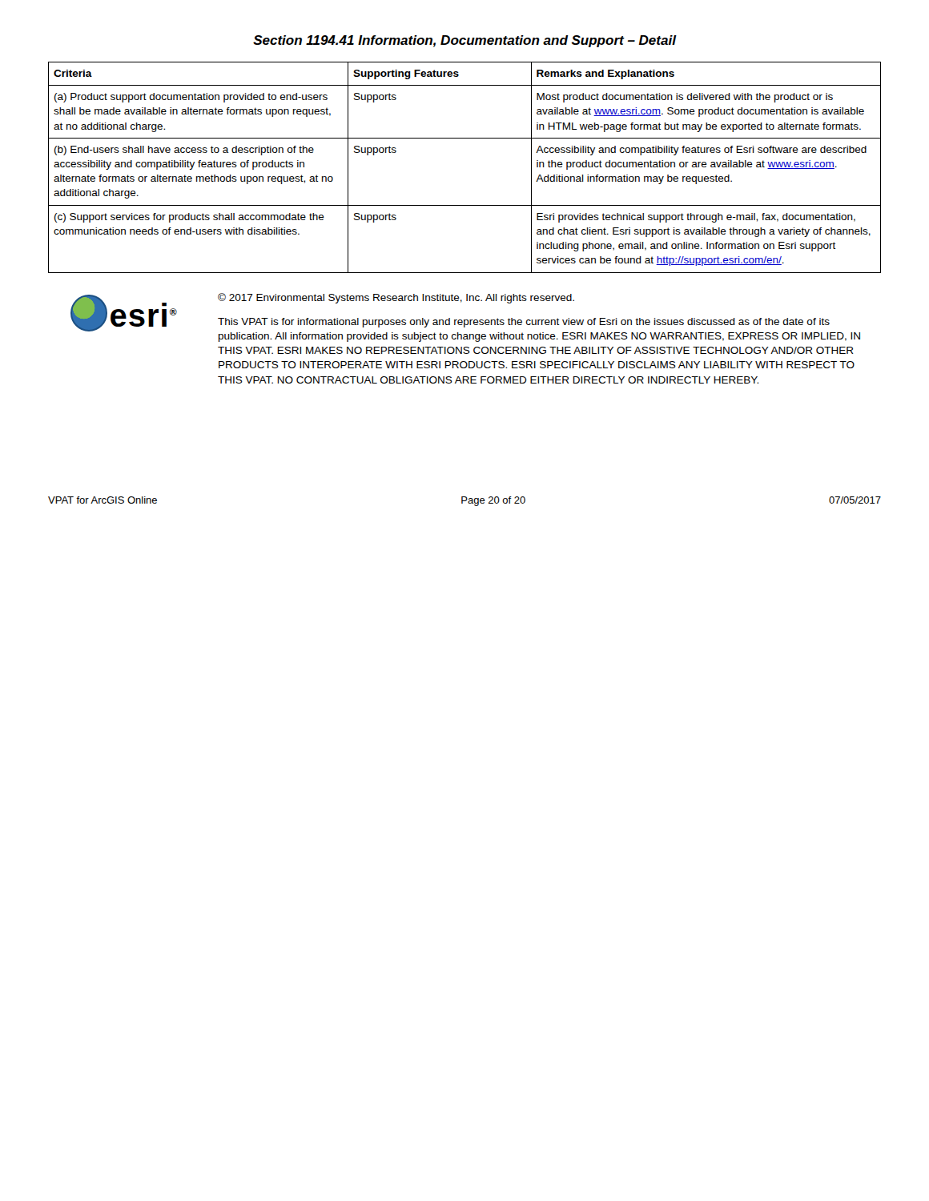Section 1194.41 Information, Documentation and Support – Detail
| Criteria | Supporting Features | Remarks and Explanations |
| --- | --- | --- |
| (a) Product support documentation provided to end-users shall be made available in alternate formats upon request, at no additional charge. | Supports | Most product documentation is delivered with the product or is available at www.esri.com . Some product documentation is available in HTML web-page format but may be exported to alternate formats. |
| (b) End-users shall have access to a description of the accessibility and compatibility features of products in alternate formats or alternate methods upon request, at no additional charge. | Supports | Accessibility and compatibility features of Esri software are described in the product documentation or are available at www.esri.com . Additional information may be requested. |
| (c) Support services for products shall accommodate the communication needs of end-users with disabilities. | Supports | Esri provides technical support through e-mail, fax, documentation, and chat client. Esri support is available through a variety of channels, including phone, email, and online. Information on Esri support services can be found at http://support.esri.com/en/ . |
esri®
© 2017 Environmental Systems Research Institute, Inc. All rights reserved.
This VPAT is for informational purposes only and represents the current view of Esri on the issues discussed as of the date of its publication. All information provided is subject to change without notice. ESRI MAKES NO WARRANTIES, EXPRESS OR IMPLIED, IN THIS VPAT. ESRI MAKES NO REPRESENTATIONS CONCERNING THE ABILITY OF ASSISTIVE TECHNOLOGY AND/OR OTHER PRODUCTS TO INTEROPERATE WITH ESRI PRODUCTS. ESRI SPECIFICALLY DISCLAIMS ANY LIABILITY WITH RESPECT TO THIS VPAT. NO CONTRACTUAL OBLIGATIONS ARE FORMED EITHER DIRECTLY OR INDIRECTLY HEREBY.
VPAT for ArcGIS Online
Page 20 of 20
07/05/2017